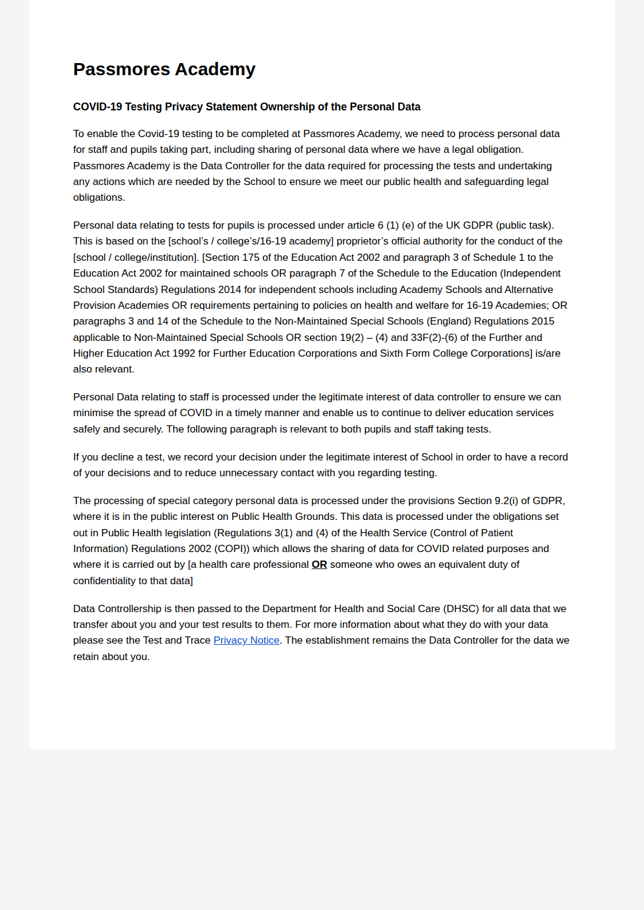Passmores Academy
COVID-19 Testing Privacy Statement Ownership of the Personal Data
To enable the Covid-19 testing to be completed at Passmores Academy, we need to process personal data for staff and pupils taking part, including sharing of personal data where we have a legal obligation. Passmores Academy is the Data Controller for the data required for processing the tests and undertaking any actions which are needed by the School to ensure we meet our public health and safeguarding legal obligations.
Personal data relating to tests for pupils is processed under article 6 (1) (e) of the UK GDPR (public task). This is based on the [school’s / college’s/16-19 academy] proprietor’s official authority for the conduct of the [school / college/institution]. [Section 175 of the Education Act 2002 and paragraph 3 of Schedule 1 to the Education Act 2002 for maintained schools OR paragraph 7 of the Schedule to the Education (Independent School Standards) Regulations 2014 for independent schools including Academy Schools and Alternative Provision Academies OR requirements pertaining to policies on health and welfare for 16-19 Academies; OR paragraphs 3 and 14 of the Schedule to the Non-Maintained Special Schools (England) Regulations 2015 applicable to Non-Maintained Special Schools OR section 19(2) – (4) and 33F(2)-(6) of the Further and Higher Education Act 1992 for Further Education Corporations and Sixth Form College Corporations] is/are also relevant.
Personal Data relating to staff is processed under the legitimate interest of data controller to ensure we can minimise the spread of COVID in a timely manner and enable us to continue to deliver education services safely and securely. The following paragraph is relevant to both pupils and staff taking tests.
If you decline a test, we record your decision under the legitimate interest of School in order to have a record of your decisions and to reduce unnecessary contact with you regarding testing.
The processing of special category personal data is processed under the provisions Section 9.2(i) of GDPR, where it is in the public interest on Public Health Grounds. This data is processed under the obligations set out in Public Health legislation (Regulations 3(1) and (4) of the Health Service (Control of Patient Information) Regulations 2002 (COPI)) which allows the sharing of data for COVID related purposes and where it is carried out by [a health care professional OR someone who owes an equivalent duty of confidentiality to that data]
Data Controllership is then passed to the Department for Health and Social Care (DHSC) for all data that we transfer about you and your test results to them. For more information about what they do with your data please see the Test and Trace Privacy Notice. The establishment remains the Data Controller for the data we retain about you.